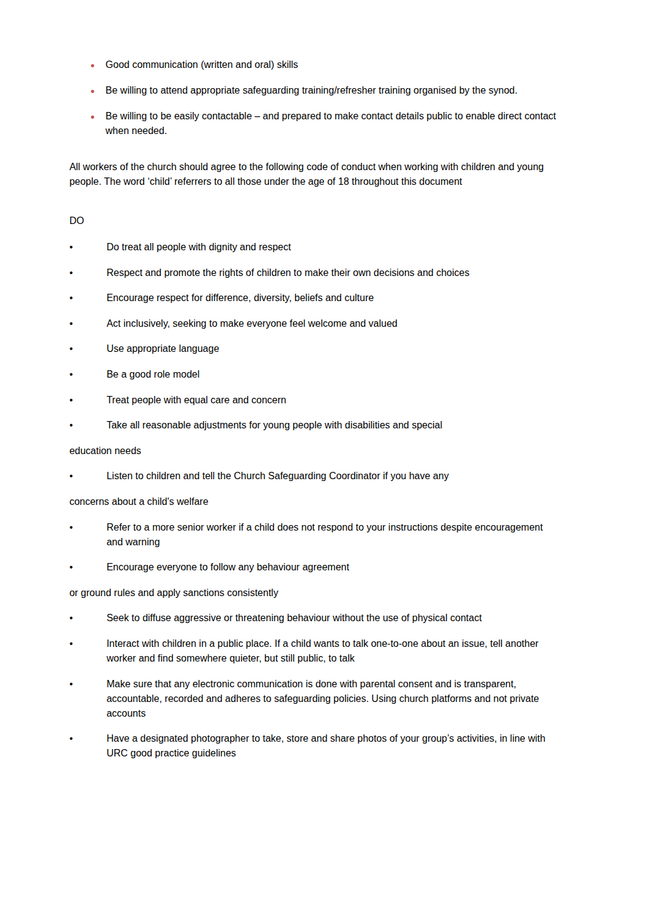Good communication (written and oral) skills
Be willing to attend appropriate safeguarding training/refresher training organised by the synod.
Be willing to be easily contactable – and prepared to make contact details public to enable direct contact when needed.
All workers of the church should agree to the following code of conduct when working with children and young people. The word ‘child’ referrers to all those under the age of 18 throughout this document
DO
•Do treat all people with dignity and respect
•Respect and promote the rights of children to make their own decisions and choices
•Encourage respect for difference, diversity, beliefs and culture
•Act inclusively, seeking to make everyone feel welcome and valued
•Use appropriate language
•Be a good role model
•Treat people with equal care and concern
•Take all reasonable adjustments for young people with disabilities and special
education needs
•Listen to children and tell the Church Safeguarding Coordinator if you have any
concerns about a child's welfare
•Refer to a more senior worker if a child does not respond to your instructions despite encouragement and warning
•Encourage everyone to follow any behaviour agreement
or ground rules and apply sanctions consistently
•Seek to diffuse aggressive or threatening behaviour without the use of physical contact
•Interact with children in a public place. If a child wants to talk one-to-one about an issue, tell another worker and find somewhere quieter, but still public, to talk
•Make sure that any electronic communication is done with parental consent and is transparent, accountable, recorded and adheres to safeguarding policies. Using church platforms and not private accounts
•Have a designated photographer to take, store and share photos of your group’s activities, in line with URC good practice guidelines